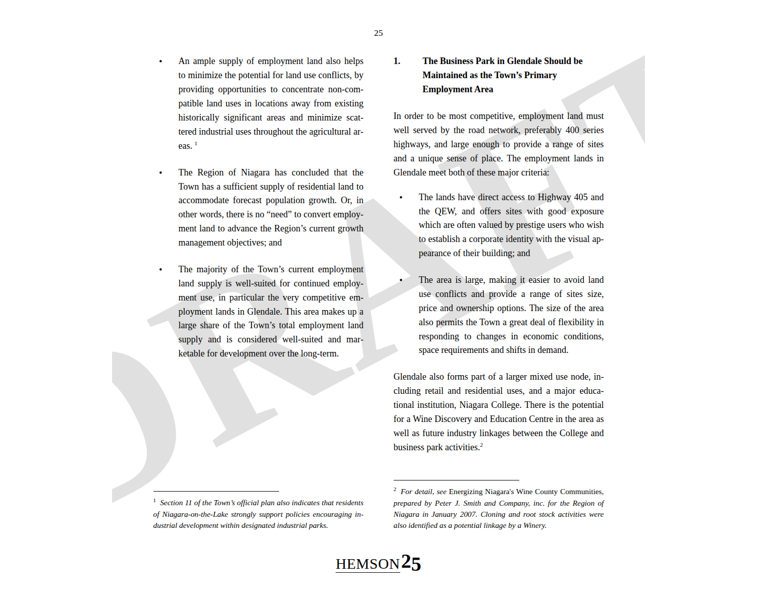25
DRAFT
An ample supply of employment land also helps to minimize the potential for land use conflicts, by providing opportunities to concentrate non-compatible land uses in locations away from existing historically significant areas and minimize scattered industrial uses throughout the agricultural areas. 1
The Region of Niagara has concluded that the Town has a sufficient supply of residential land to accommodate forecast population growth. Or, in other words, there is no “need” to convert employment land to advance the Region’s current growth management objectives; and
The majority of the Town’s current employment land supply is well-suited for continued employment use, in particular the very competitive employment lands in Glendale. This area makes up a large share of the Town’s total employment land supply and is considered well-suited and marketable for development over the long-term.
1 Section 11 of the Town’s official plan also indicates that residents of Niagara-on-the-Lake strongly support policies encouraging industrial development within designated industrial parks.
1.
The Business Park in Glendale Should be Maintained as the Town’s Primary Employment Area
In order to be most competitive, employment land must well served by the road network, preferably 400 series highways, and large enough to provide a range of sites and a unique sense of place. The employment lands in Glendale meet both of these major criteria:
The lands have direct access to Highway 405 and the QEW, and offers sites with good exposure which are often valued by prestige users who wish to establish a corporate identity with the visual appearance of their building; and
The area is large, making it easier to avoid land use conflicts and provide a range of sites size, price and ownership options. The size of the area also permits the Town a great deal of flexibility in responding to changes in economic conditions, space requirements and shifts in demand.
Glendale also forms part of a larger mixed use node, including retail and residential uses, and a major educational institution, Niagara College. There is the potential for a Wine Discovery and Education Centre in the area as well as future industry linkages between the College and business park activities.2
2 For detail, see Energizing Niagara's Wine County Communities, prepared by Peter J. Smith and Company, inc. for the Region of Niagara in January 2007. Cloning and root stock activities were also identified as a potential linkage by a Winery.
HEMSON 25